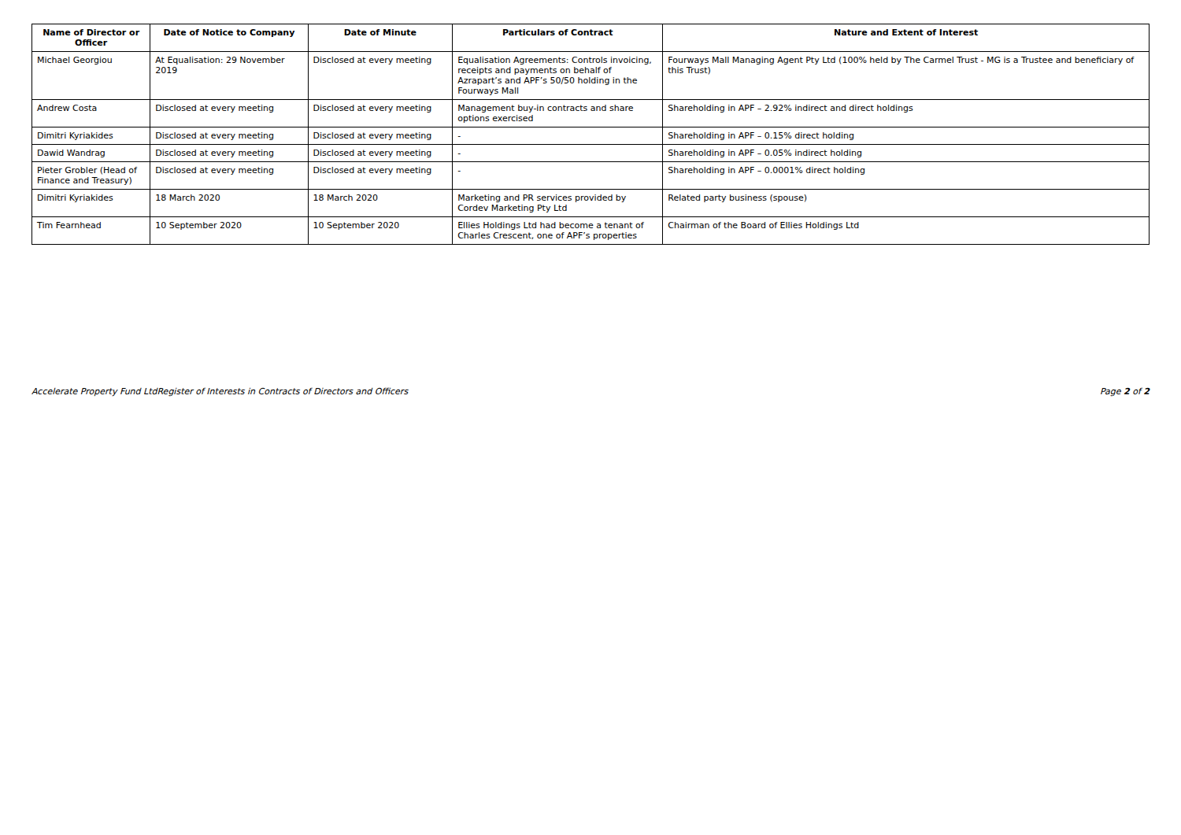| Name of Director or Officer | Date of Notice to Company | Date of Minute | Particulars of Contract | Nature and Extent of Interest |
| --- | --- | --- | --- | --- |
| Michael Georgiou | At Equalisation: 29 November 2019 | Disclosed at every meeting | Equalisation Agreements: Controls invoicing, receipts and payments on behalf of Azrapart’s and APF’s 50/50 holding in the Fourways Mall | Fourways Mall Managing Agent Pty Ltd (100% held by The Carmel Trust - MG is a Trustee and beneficiary of this Trust) |
| Andrew Costa | Disclosed at every meeting | Disclosed at every meeting | Management buy-in contracts and share options exercised | Shareholding in APF – 2.92% indirect and direct holdings |
| Dimitri Kyriakides | Disclosed at every meeting | Disclosed at every meeting | - | Shareholding in APF – 0.15% direct holding |
| Dawid Wandrag | Disclosed at every meeting | Disclosed at every meeting | - | Shareholding in APF – 0.05% indirect holding |
| Pieter Grobler (Head of Finance and Treasury) | Disclosed at every meeting | Disclosed at every meeting | - | Shareholding in APF – 0.0001% direct holding |
| Dimitri Kyriakides | 18 March 2020 | 18 March 2020 | Marketing and PR services provided by Cordev Marketing Pty Ltd | Related party business (spouse) |
| Tim Fearnhead | 10 September 2020 | 10 September 2020 | Ellies Holdings Ltd had become a tenant of Charles Crescent, one of APF’s properties | Chairman of the Board of Ellies Holdings Ltd |
Accelerate Property Fund LtdRegister of Interests in Contracts of Directors and Officers Page 2 of 2